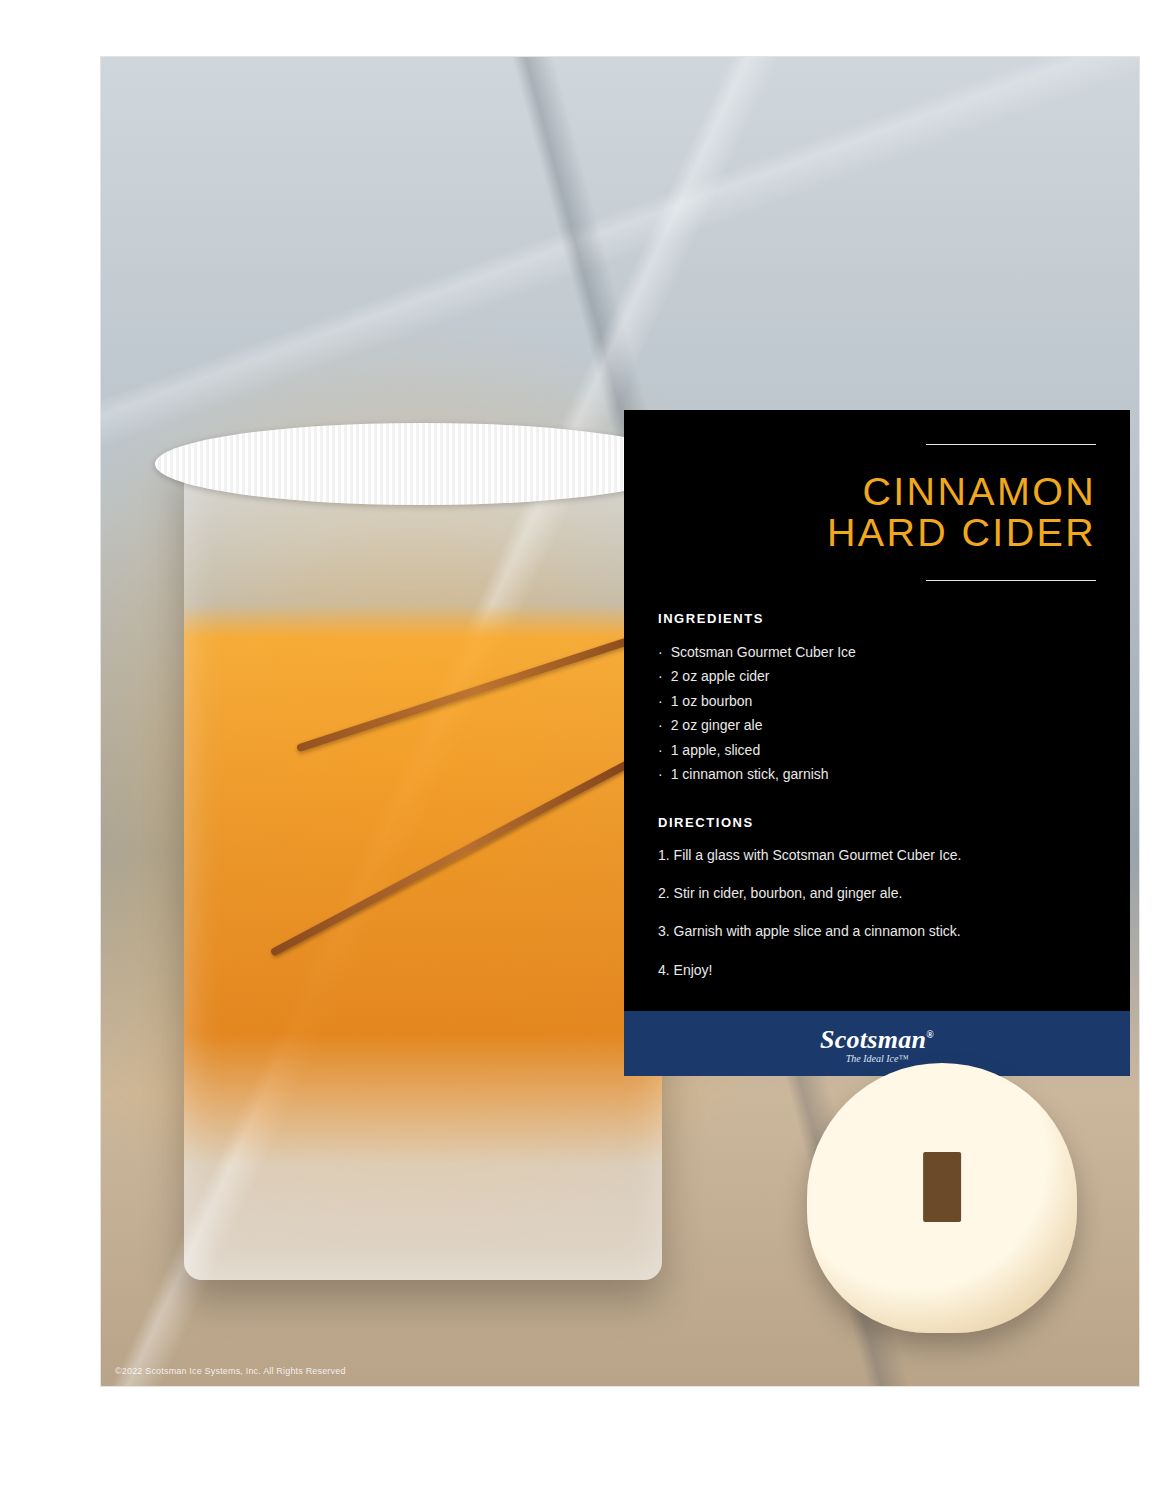©2022 Scotsman Ice Systems, Inc. All Rights Reserved
Cinnamon Hard Cider
Ingredients
Scotsman Gourmet Cuber Ice
2 oz apple cider
1 oz bourbon
2 oz ginger ale
1 apple, sliced
1 cinnamon stick, garnish
Directions
Fill a glass with Scotsman Gourmet Cuber Ice.
Stir in cider, bourbon, and ginger ale.
Garnish with apple slice and a cinnamon stick.
Enjoy!
Scotsman®
The Ideal Ice™